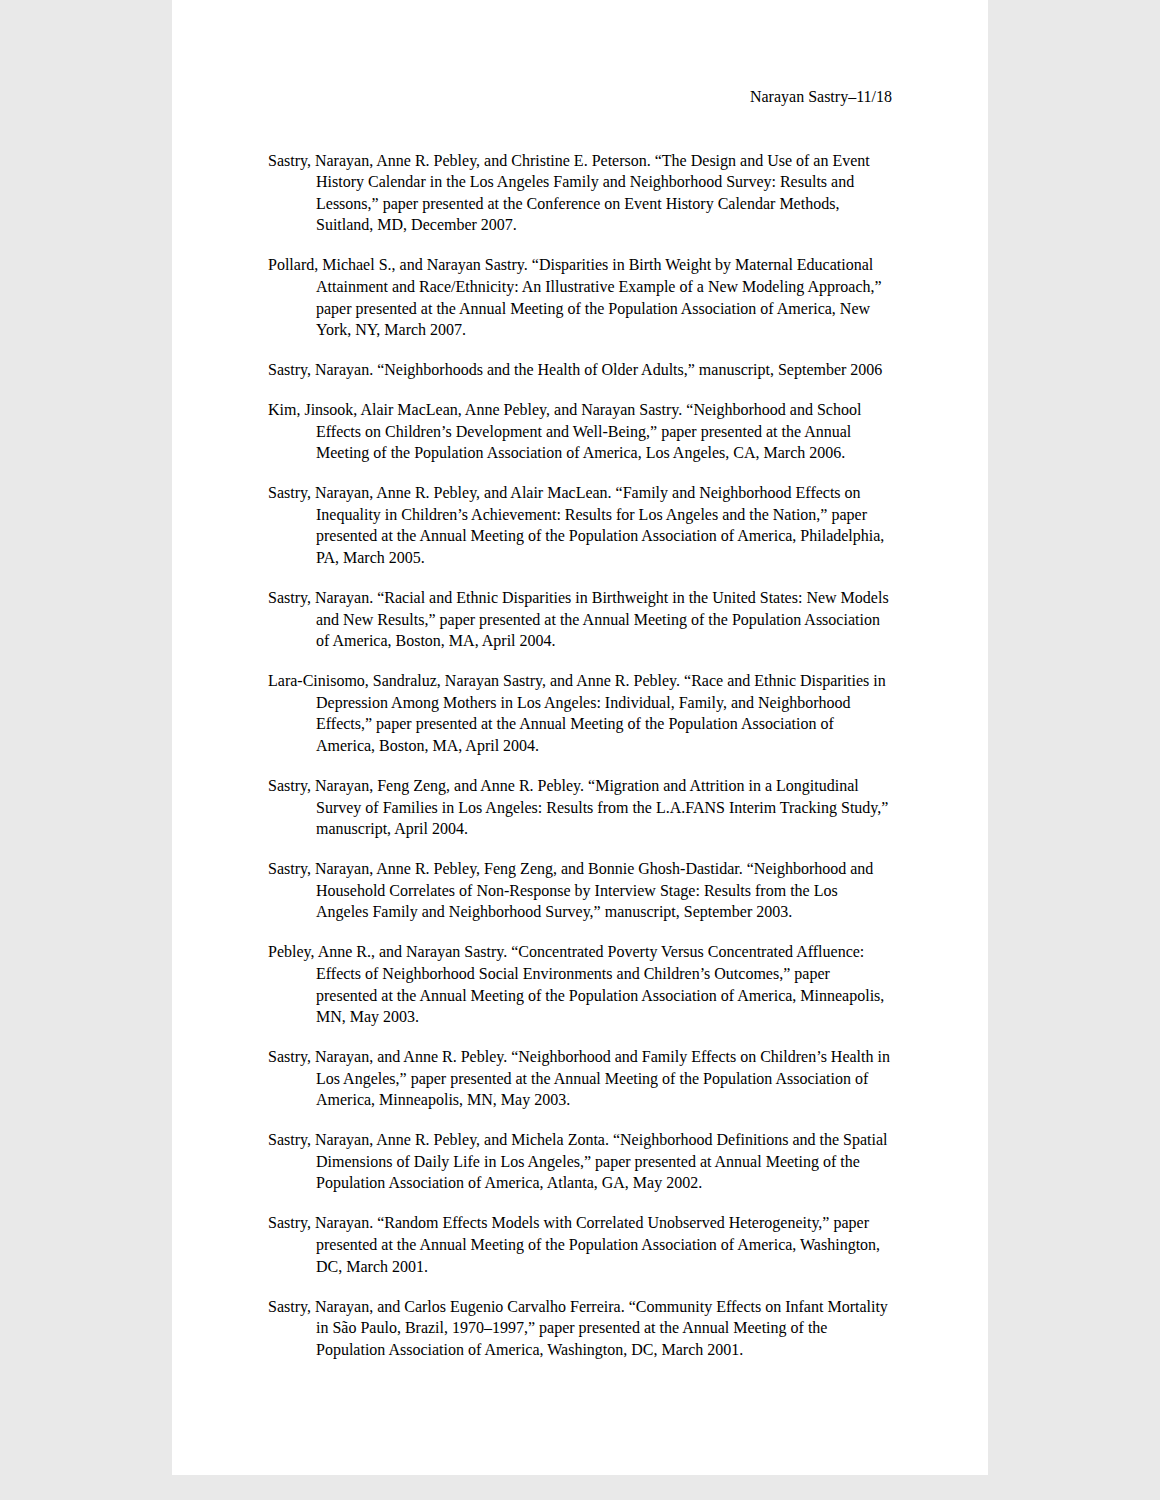Narayan Sastry–11/18
Sastry, Narayan, Anne R. Pebley, and Christine E. Peterson. “The Design and Use of an Event History Calendar in the Los Angeles Family and Neighborhood Survey: Results and Lessons,” paper presented at the Conference on Event History Calendar Methods, Suitland, MD, December 2007.
Pollard, Michael S., and Narayan Sastry. “Disparities in Birth Weight by Maternal Educational Attainment and Race/Ethnicity: An Illustrative Example of a New Modeling Approach,” paper presented at the Annual Meeting of the Population Association of America, New York, NY, March 2007.
Sastry, Narayan. “Neighborhoods and the Health of Older Adults,” manuscript, September 2006
Kim, Jinsook, Alair MacLean, Anne Pebley, and Narayan Sastry. “Neighborhood and School Effects on Children’s Development and Well-Being,” paper presented at the Annual Meeting of the Population Association of America, Los Angeles, CA, March 2006.
Sastry, Narayan, Anne R. Pebley, and Alair MacLean. “Family and Neighborhood Effects on Inequality in Children’s Achievement: Results for Los Angeles and the Nation,” paper presented at the Annual Meeting of the Population Association of America, Philadelphia, PA, March 2005.
Sastry, Narayan. “Racial and Ethnic Disparities in Birthweight in the United States: New Models and New Results,” paper presented at the Annual Meeting of the Population Association of America, Boston, MA, April 2004.
Lara-Cinisomo, Sandraluz, Narayan Sastry, and Anne R. Pebley. “Race and Ethnic Disparities in Depression Among Mothers in Los Angeles: Individual, Family, and Neighborhood Effects,” paper presented at the Annual Meeting of the Population Association of America, Boston, MA, April 2004.
Sastry, Narayan, Feng Zeng, and Anne R. Pebley. “Migration and Attrition in a Longitudinal Survey of Families in Los Angeles: Results from the L.A.FANS Interim Tracking Study,” manuscript, April 2004.
Sastry, Narayan, Anne R. Pebley, Feng Zeng, and Bonnie Ghosh-Dastidar. “Neighborhood and Household Correlates of Non-Response by Interview Stage: Results from the Los Angeles Family and Neighborhood Survey,” manuscript, September 2003.
Pebley, Anne R., and Narayan Sastry. “Concentrated Poverty Versus Concentrated Affluence: Effects of Neighborhood Social Environments and Children’s Outcomes,” paper presented at the Annual Meeting of the Population Association of America, Minneapolis, MN, May 2003.
Sastry, Narayan, and Anne R. Pebley. “Neighborhood and Family Effects on Children’s Health in Los Angeles,” paper presented at the Annual Meeting of the Population Association of America, Minneapolis, MN, May 2003.
Sastry, Narayan, Anne R. Pebley, and Michela Zonta. “Neighborhood Definitions and the Spatial Dimensions of Daily Life in Los Angeles,” paper presented at Annual Meeting of the Population Association of America, Atlanta, GA, May 2002.
Sastry, Narayan. “Random Effects Models with Correlated Unobserved Heterogeneity,” paper presented at the Annual Meeting of the Population Association of America, Washington, DC, March 2001.
Sastry, Narayan, and Carlos Eugenio Carvalho Ferreira. “Community Effects on Infant Mortality in São Paulo, Brazil, 1970–1997,” paper presented at the Annual Meeting of the Population Association of America, Washington, DC, March 2001.